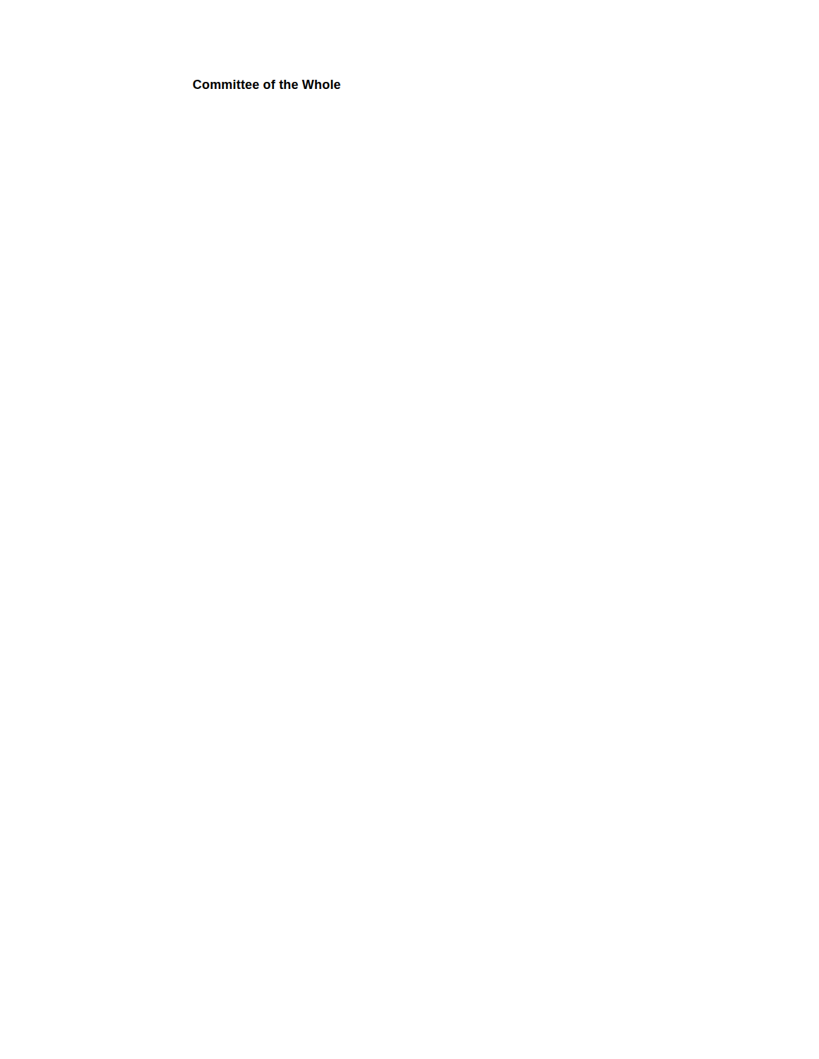Committee of the Whole